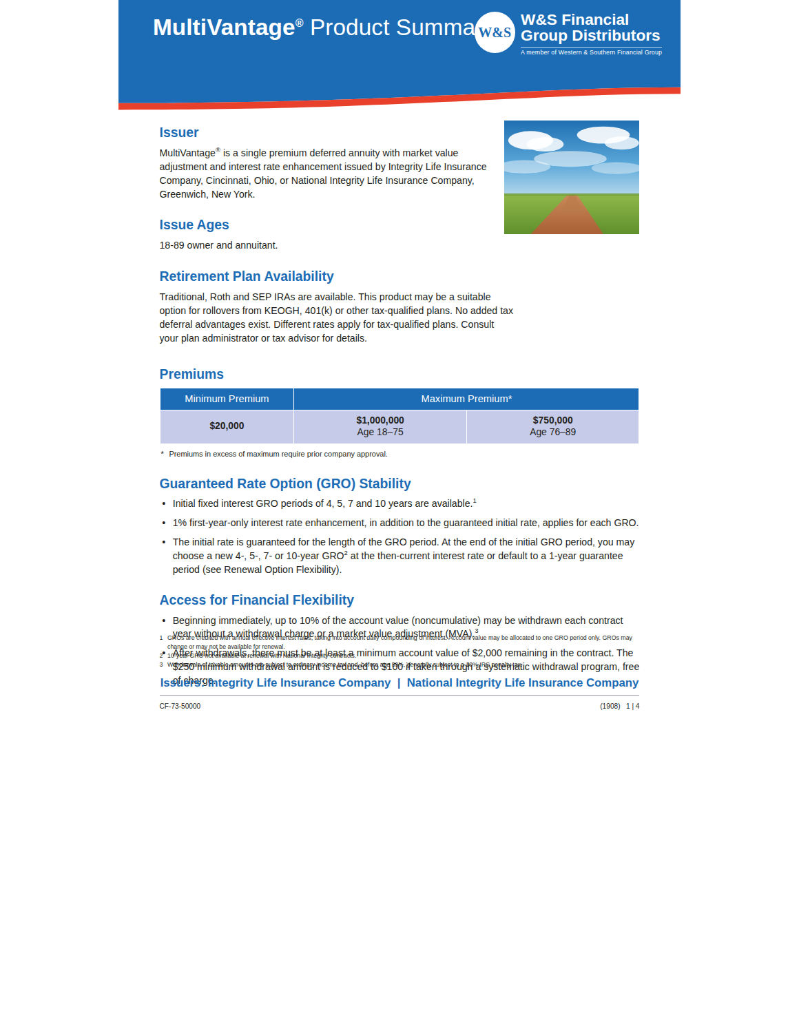MultiVantage® Product Summary
W&S
W&S Financial
Group Distributors
A member of Western & Southern Financial Group
Issuer
MultiVantage® is a single premium deferred annuity with market value adjustment and interest rate enhancement issued by Integrity Life Insurance Company, Cincinnati, Ohio, or National Integrity Life Insurance Company, Greenwich, New York.
Issue Ages
18-89 owner and annuitant.
Retirement Plan Availability
Traditional, Roth and SEP IRAs are available. This product may be a suitable option for rollovers from KEOGH, 401(k) or other tax-qualified plans. No added tax deferral advantages exist. Different rates apply for tax-qualified plans. Consult your plan administrator or tax advisor for details.
Premiums
| Minimum Premium | Maximum Premium* |
| --- | --- |
| $20,000 | $1,000,000 Age 18–75 | $750,000 Age 76–89 |
*Premiums in excess of maximum require prior company approval.
Guaranteed Rate Option (GRO) Stability
Initial fixed interest GRO periods of 4, 5, 7 and 10 years are available.1
1% first-year-only interest rate enhancement, in addition to the guaranteed initial rate, applies for each GRO.
The initial rate is guaranteed for the length of the GRO period. At the end of the initial GRO period, you may choose a new 4-, 5-, 7- or 10-year GRO2 at the then-current interest rate or default to a 1-year guarantee period (see Renewal Option Flexibility).
Access for Financial Flexibility
Beginning immediately, up to 10% of the account value (noncumulative) may be withdrawn each contract year without a withdrawal charge or a market value adjustment (MVA).3
After withdrawals, there must be at least a minimum account value of $2,000 remaining in the contract. The $250 minimum withdrawal amount is reduced to $100 if taken through a systematic withdrawal program, free of charge.
1 GROs are credited with annual effective interest rates, taking into account daily compounding of interest. Account value may be allocated to one GRO period only. GROs may change or may not be available for renewal.
210-year GRO not available at renewal with National Integrity contracts.
3 Withdrawals of taxable amounts are subject to ordinary income tax and, before age 59½, generally subject to a 10% IRS penalty tax.
Issuers: Integrity Life Insurance Company | National Integrity Life Insurance Company
CF-73-50000 (1908) 1 | 4